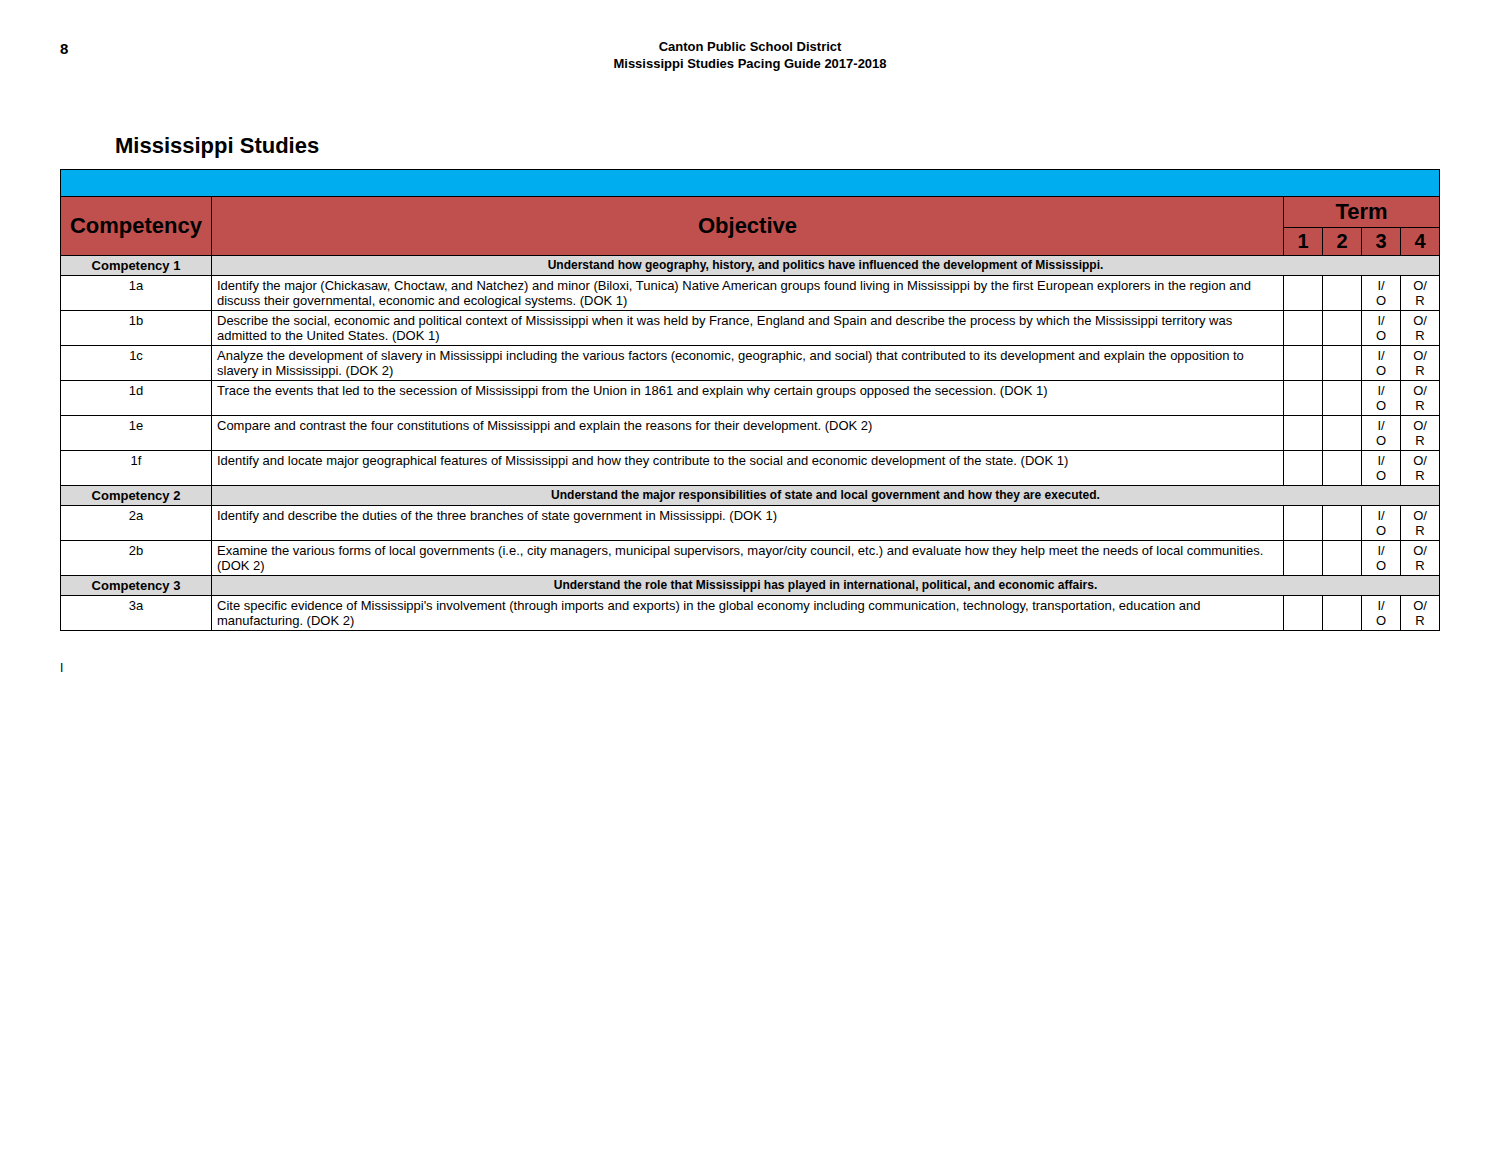8
Canton Public School District
Mississippi Studies Pacing Guide 2017-2018
Mississippi Studies
| Competency | Objective | Term |
| 1 | 2 | 3 | 4 |
| Competency 1 | Understand how geography, history, and politics have influenced the development of Mississippi. |
| 1a | Identify the major (Chickasaw, Choctaw, and Natchez) and minor (Biloxi, Tunica) Native American groups found living in Mississippi by the first European explorers in the region and discuss their governmental, economic and ecological systems. (DOK 1) | | | I/ O | O/ R |
| 1b | Describe the social, economic and political context of Mississippi when it was held by France, England and Spain and describe the process by which the Mississippi territory was admitted to the United States. (DOK 1) | | | I/ O | O/ R |
| 1c | Analyze the development of slavery in Mississippi including the various factors (economic, geographic, and social) that contributed to its development and explain the opposition to slavery in Mississippi. (DOK 2) | | | I/ O | O/ R |
| 1d | Trace the events that led to the secession of Mississippi from the Union in 1861 and explain why certain groups opposed the secession. (DOK 1) | | | I/ O | O/ R |
| 1e | Compare and contrast the four constitutions of Mississippi and explain the reasons for their development. (DOK 2) | | | I/ O | O/ R |
| 1f | Identify and locate major geographical features of Mississippi and how they contribute to the social and economic development of the state. (DOK 1) | | | I/ O | O/ R |
| Competency 2 | Understand the major responsibilities of state and local government and how they are executed. |
| 2a | Identify and describe the duties of the three branches of state government in Mississippi. (DOK 1) | | | I/ O | O/ R |
| 2b | Examine the various forms of local governments (i.e., city managers, municipal supervisors, mayor/city council, etc.) and evaluate how they help meet the needs of local communities. (DOK 2) | | | I/ O | O/ R |
| Competency 3 | Understand the role that Mississippi has played in international, political, and economic affairs. |
| 3a | Cite specific evidence of Mississippi's involvement (through imports and exports) in the global economy including communication, technology, transportation, education and manufacturing. (DOK 2) | | | I/ O | O/ R |
I